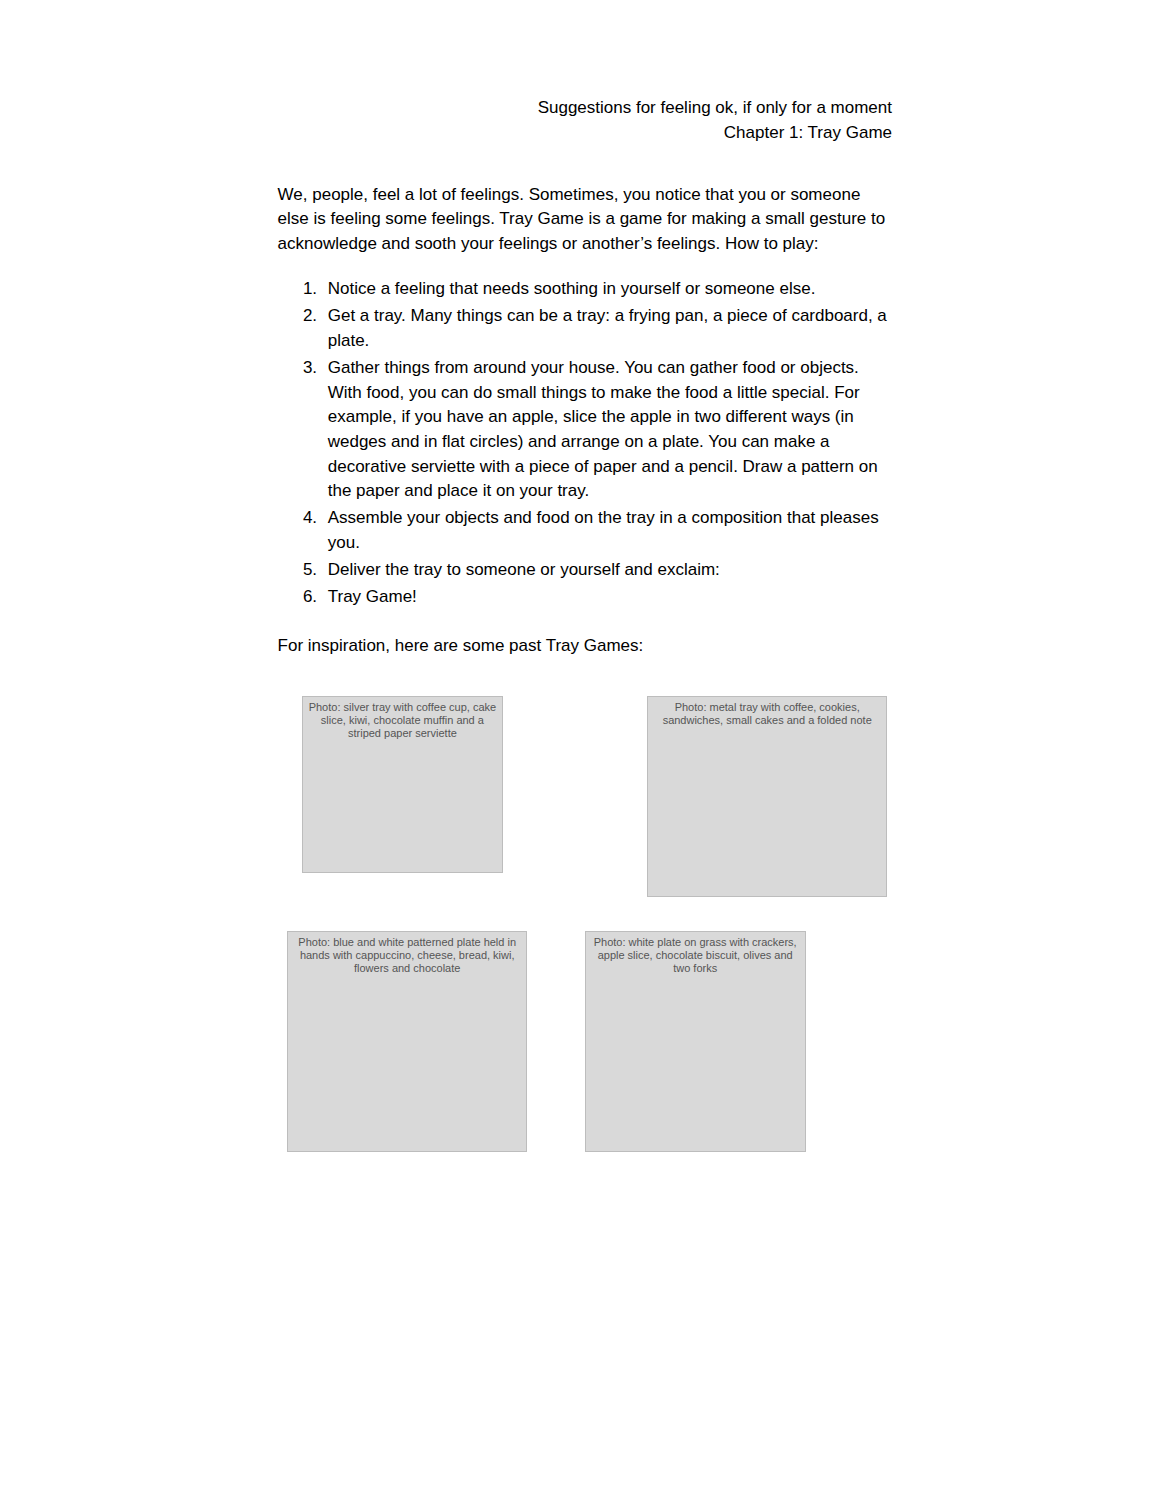Suggestions for feeling ok, if only for a moment
Chapter 1: Tray Game
We, people, feel a lot of feelings. Sometimes, you notice that you or someone else is feeling some feelings. Tray Game is a game for making a small gesture to acknowledge and sooth your feelings or another’s feelings. How to play:
Notice a feeling that needs soothing in yourself or someone else.
Get a tray. Many things can be a tray: a frying pan, a piece of cardboard, a plate.
Gather things from around your house. You can gather food or objects. With food, you can do small things to make the food a little special. For example, if you have an apple, slice the apple in two different ways (in wedges and in flat circles) and arrange on a plate. You can make a decorative serviette with a piece of paper and a pencil. Draw a pattern on the paper and place it on your tray.
Assemble your objects and food on the tray in a composition that pleases you.
Deliver the tray to someone or yourself and exclaim:
Tray Game!
For inspiration, here are some past Tray Games:
Photo: silver tray with coffee cup, cake slice, kiwi, chocolate muffin and a striped paper serviette
Photo: metal tray with coffee, cookies, sandwiches, small cakes and a folded note
Photo: blue and white patterned plate held in hands with cappuccino, cheese, bread, kiwi, flowers and chocolate
Photo: white plate on grass with crackers, apple slice, chocolate biscuit, olives and two forks